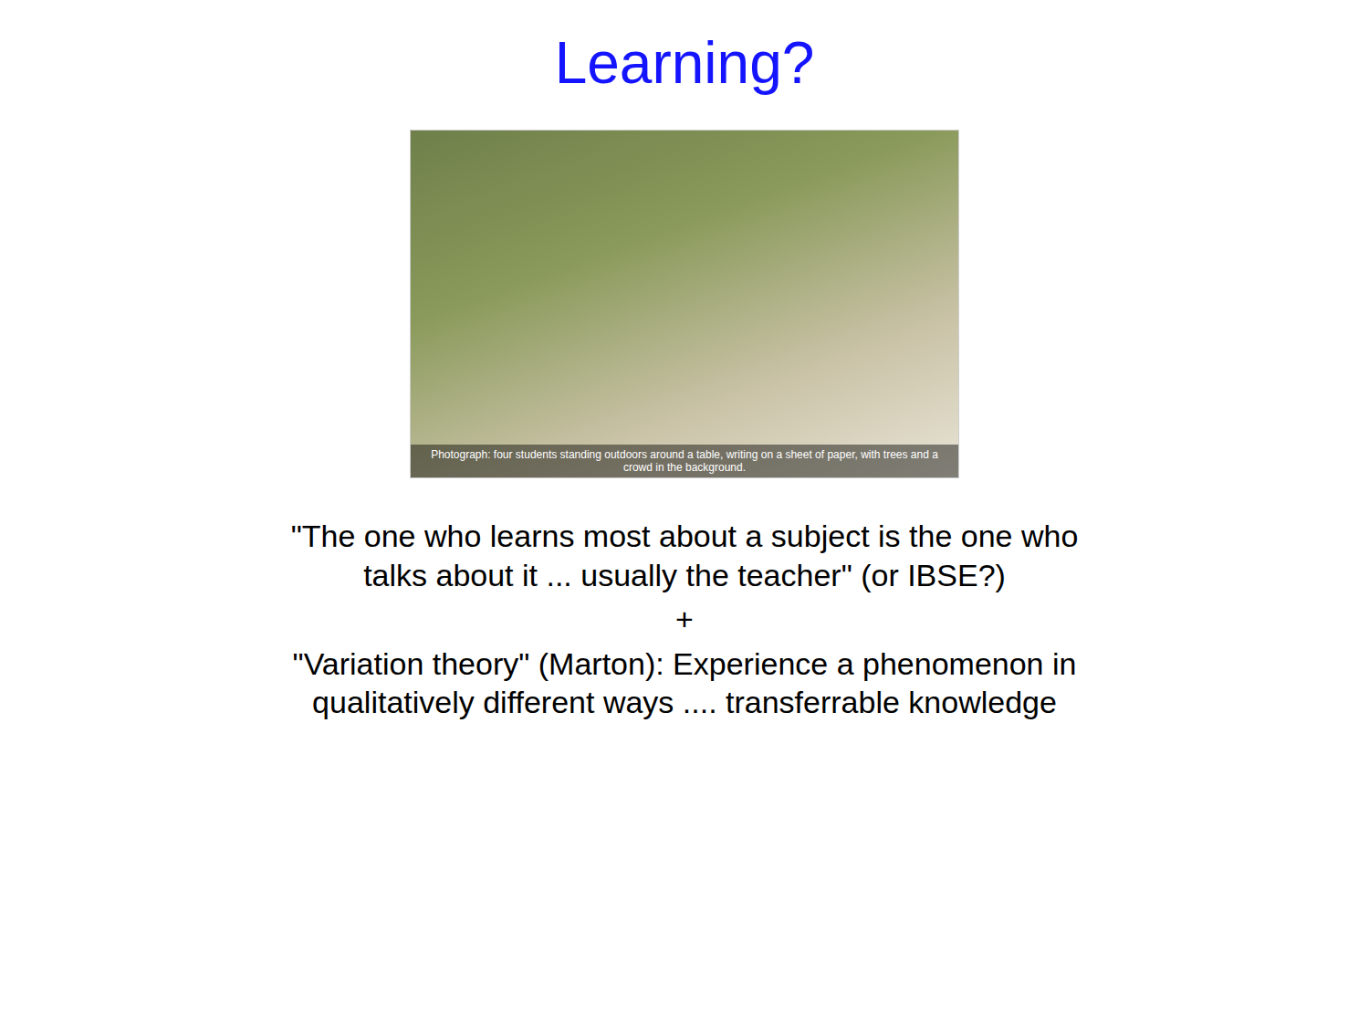Learning?
Photograph: four students standing outdoors around a table, writing on a sheet of paper, with trees and a crowd in the background.
"The one who learns most about a subject is the one who talks about it ... usually the teacher" (or IBSE?)
+
"Variation theory" (Marton): Experience a phenomenon in qualitatively different ways .... transferrable knowledge